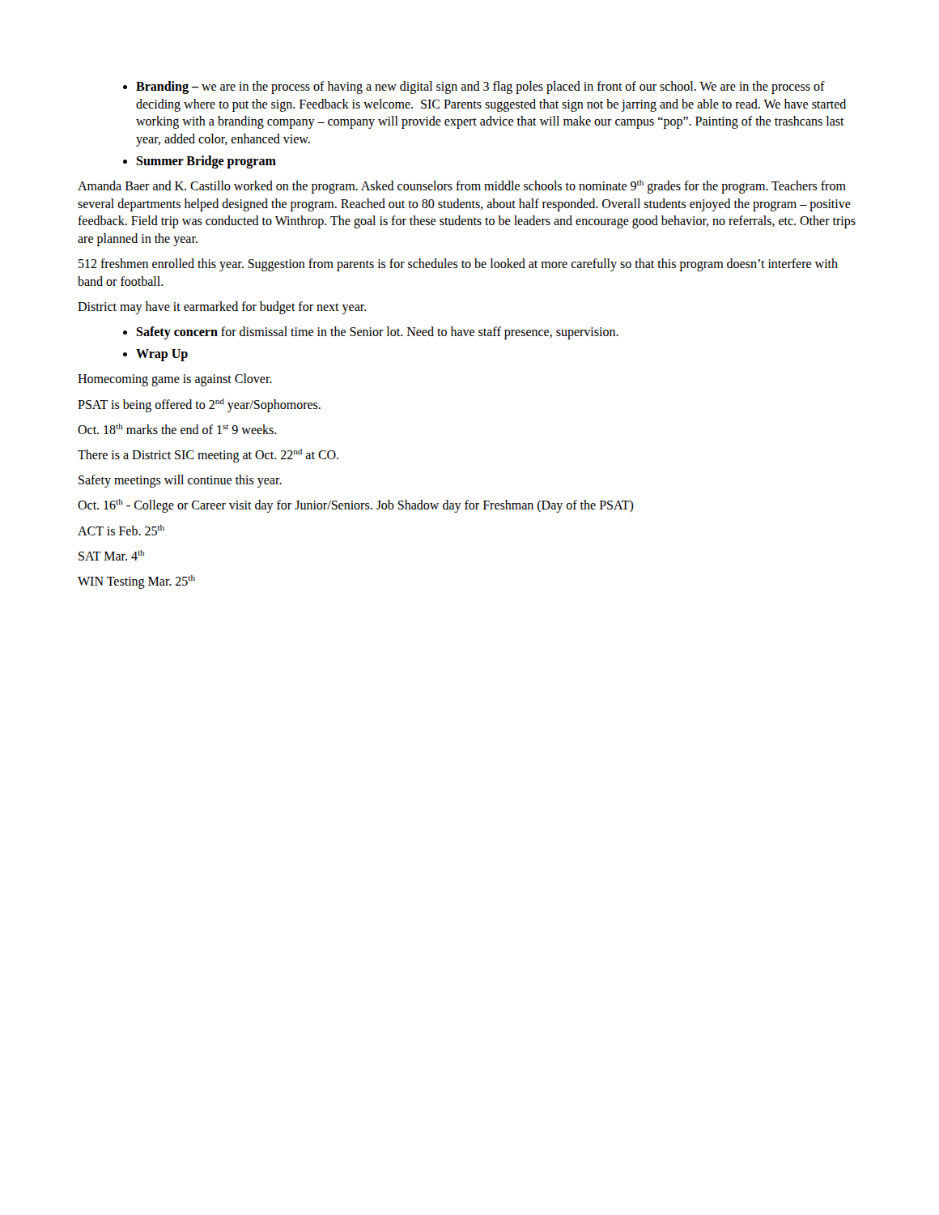Branding – we are in the process of having a new digital sign and 3 flag poles placed in front of our school. We are in the process of deciding where to put the sign. Feedback is welcome. SIC Parents suggested that sign not be jarring and be able to read. We have started working with a branding company – company will provide expert advice that will make our campus “pop”. Painting of the trashcans last year, added color, enhanced view.
Summer Bridge program
Amanda Baer and K. Castillo worked on the program. Asked counselors from middle schools to nominate 9th grades for the program. Teachers from several departments helped designed the program. Reached out to 80 students, about half responded. Overall students enjoyed the program – positive feedback. Field trip was conducted to Winthrop. The goal is for these students to be leaders and encourage good behavior, no referrals, etc. Other trips are planned in the year.
512 freshmen enrolled this year. Suggestion from parents is for schedules to be looked at more carefully so that this program doesn’t interfere with band or football.
District may have it earmarked for budget for next year.
Safety concern for dismissal time in the Senior lot. Need to have staff presence, supervision.
Wrap Up
Homecoming game is against Clover.
PSAT is being offered to 2nd year/Sophomores.
Oct. 18th marks the end of 1st 9 weeks.
There is a District SIC meeting at Oct. 22nd at CO.
Safety meetings will continue this year.
Oct. 16th - College or Career visit day for Junior/Seniors. Job Shadow day for Freshman (Day of the PSAT)
ACT is Feb. 25th
SAT Mar. 4th
WIN Testing Mar. 25th